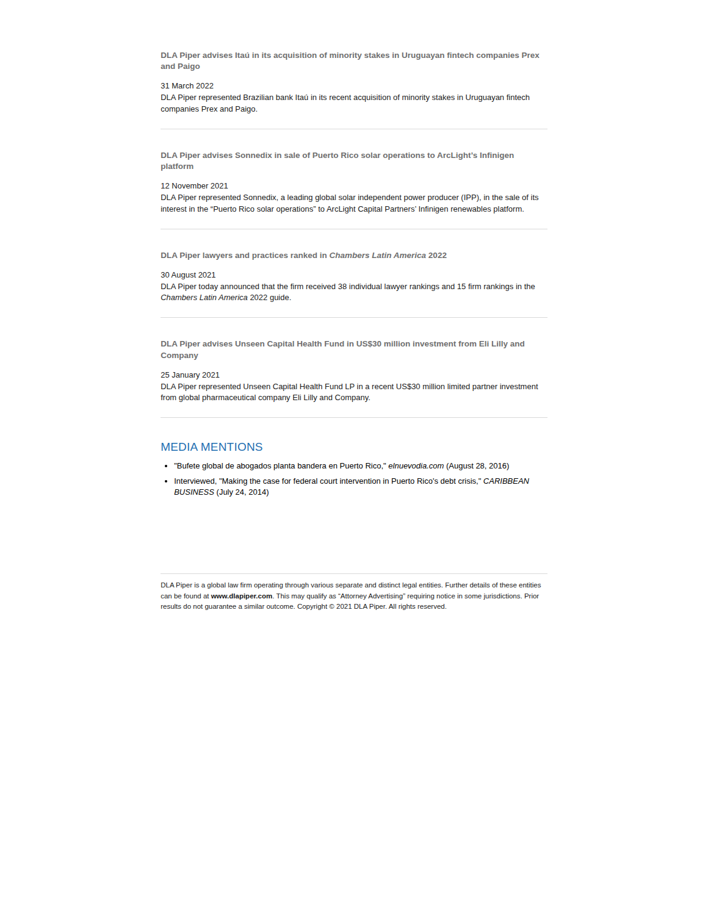DLA Piper advises Itaú in its acquisition of minority stakes in Uruguayan fintech companies Prex and Paigo
31 March 2022
DLA Piper represented Brazilian bank Itaú in its recent acquisition of minority stakes in Uruguayan fintech companies Prex and Paigo.
DLA Piper advises Sonnedix in sale of Puerto Rico solar operations to ArcLight’s Infinigen platform
12 November 2021
DLA Piper represented Sonnedix, a leading global solar independent power producer (IPP), in the sale of its interest in the “Puerto Rico solar operations” to ArcLight Capital Partners’ Infinigen renewables platform.
DLA Piper lawyers and practices ranked in Chambers Latin America 2022
30 August 2021
DLA Piper today announced that the firm received 38 individual lawyer rankings and 15 firm rankings in the Chambers Latin America 2022 guide.
DLA Piper advises Unseen Capital Health Fund in US$30 million investment from Eli Lilly and Company
25 January 2021
DLA Piper represented Unseen Capital Health Fund LP in a recent US$30 million limited partner investment from global pharmaceutical company Eli Lilly and Company.
MEDIA MENTIONS
"Bufete global de abogados planta bandera en Puerto Rico," elnuevodia.com (August 28, 2016)
Interviewed, "Making the case for federal court intervention in Puerto Rico's debt crisis," CARIBBEAN BUSINESS (July 24, 2014)
DLA Piper is a global law firm operating through various separate and distinct legal entities. Further details of these entities can be found at www.dlapiper.com. This may qualify as “Attorney Advertising” requiring notice in some jurisdictions. Prior results do not guarantee a similar outcome. Copyright © 2021 DLA Piper. All rights reserved.